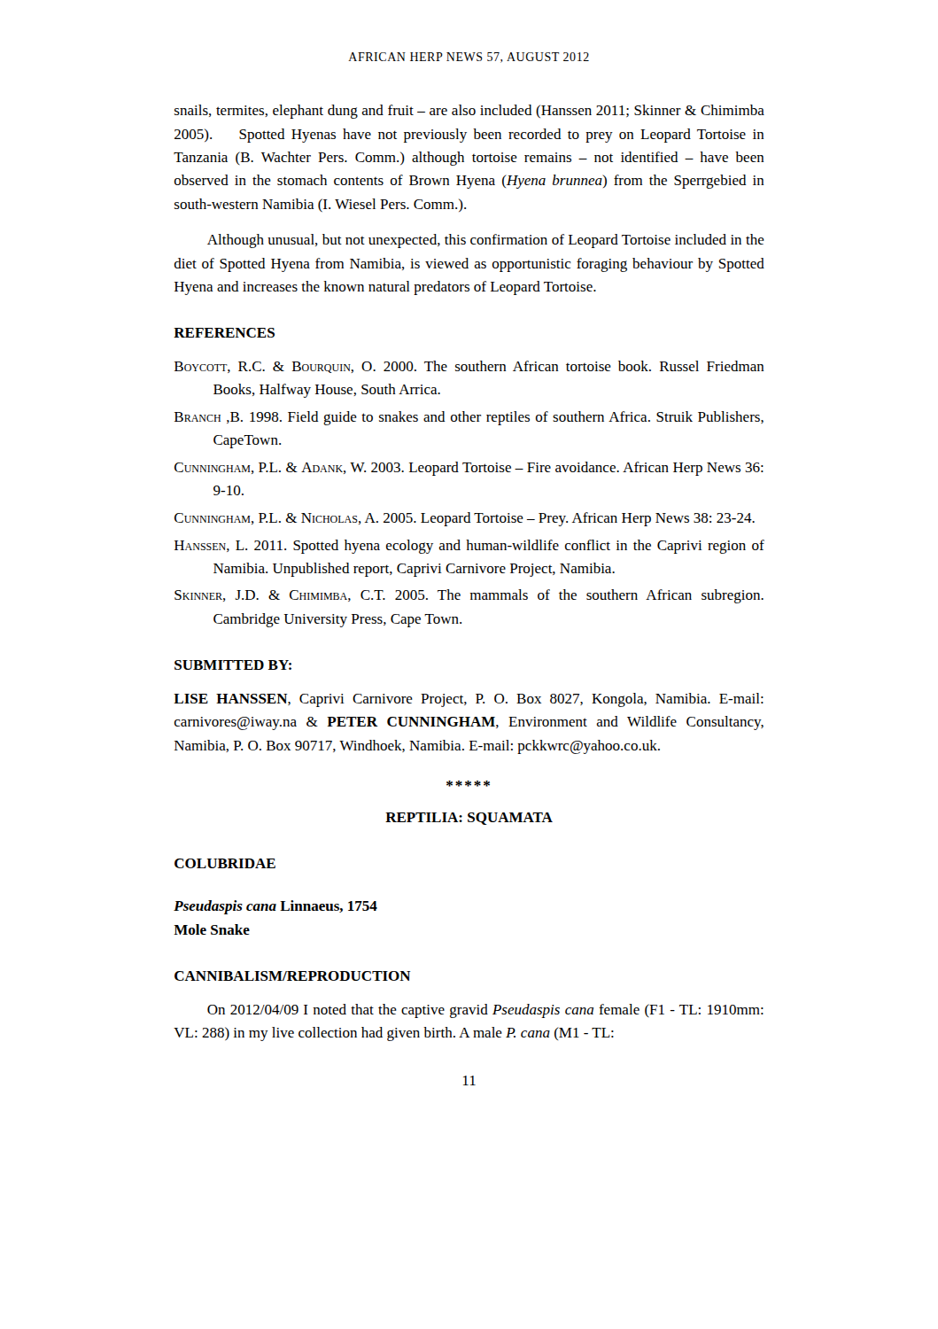AFRICAN HERP NEWS 57, AUGUST 2012
snails, termites, elephant dung and fruit – are also included (Hanssen 2011; Skinner & Chimimba 2005). Spotted Hyenas have not previously been recorded to prey on Leopard Tortoise in Tanzania (B. Wachter Pers. Comm.) although tortoise remains – not identified – have been observed in the stomach contents of Brown Hyena (Hyena brunnea) from the Sperrgebied in south-western Namibia (I. Wiesel Pers. Comm.).
Although unusual, but not unexpected, this confirmation of Leopard Tortoise included in the diet of Spotted Hyena from Namibia, is viewed as opportunistic foraging behaviour by Spotted Hyena and increases the known natural predators of Leopard Tortoise.
REFERENCES
Boycott, R.C. & Bourquin, O. 2000. The southern African tortoise book. Russel Friedman Books, Halfway House, South Arrica.
Branch ,B. 1998. Field guide to snakes and other reptiles of southern Africa. Struik Publishers, CapeTown.
Cunningham, P.L. & Adank, W. 2003. Leopard Tortoise – Fire avoidance. African Herp News 36: 9-10.
Cunningham, P.L. & Nicholas, A. 2005. Leopard Tortoise – Prey. African Herp News 38: 23-24.
Hanssen, L. 2011. Spotted hyena ecology and human-wildlife conflict in the Caprivi region of Namibia. Unpublished report, Caprivi Carnivore Project, Namibia.
Skinner, J.D. & Chimimba, C.T. 2005. The mammals of the southern African subregion. Cambridge University Press, Cape Town.
SUBMITTED BY:
LISE HANSSEN, Caprivi Carnivore Project, P. O. Box 8027, Kongola, Namibia. E-mail: carnivores@iway.na & PETER CUNNINGHAM, Environment and Wildlife Consultancy, Namibia, P. O. Box 90717, Windhoek, Namibia. E-mail: pckkwrc@yahoo.co.uk.
*****
REPTILIA: SQUAMATA
COLUBRIDAE
Pseudaspis cana Linnaeus, 1754
Mole Snake
CANNIBALISM/REPRODUCTION
On 2012/04/09 I noted that the captive gravid Pseudaspis cana female (F1 - TL: 1910mm: VL: 288) in my live collection had given birth. A male P. cana (M1 - TL:
11